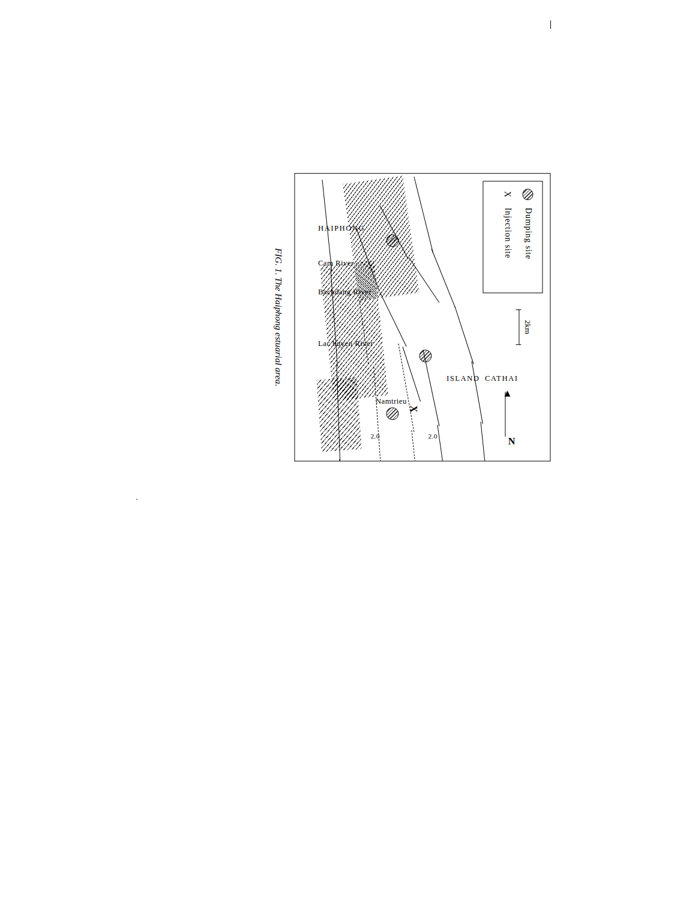.
Dumping site
XInjection site
2km
N
X
CATBA
ISLAND
CATHAI
ISLAND
HAIPHONG
Cam River
Bachdang River
Lac huyen River
Namtrieu
Buoy N° 0
10
2.0
2.0
3.0
FIG. 1. The Haiphong estuarial area.